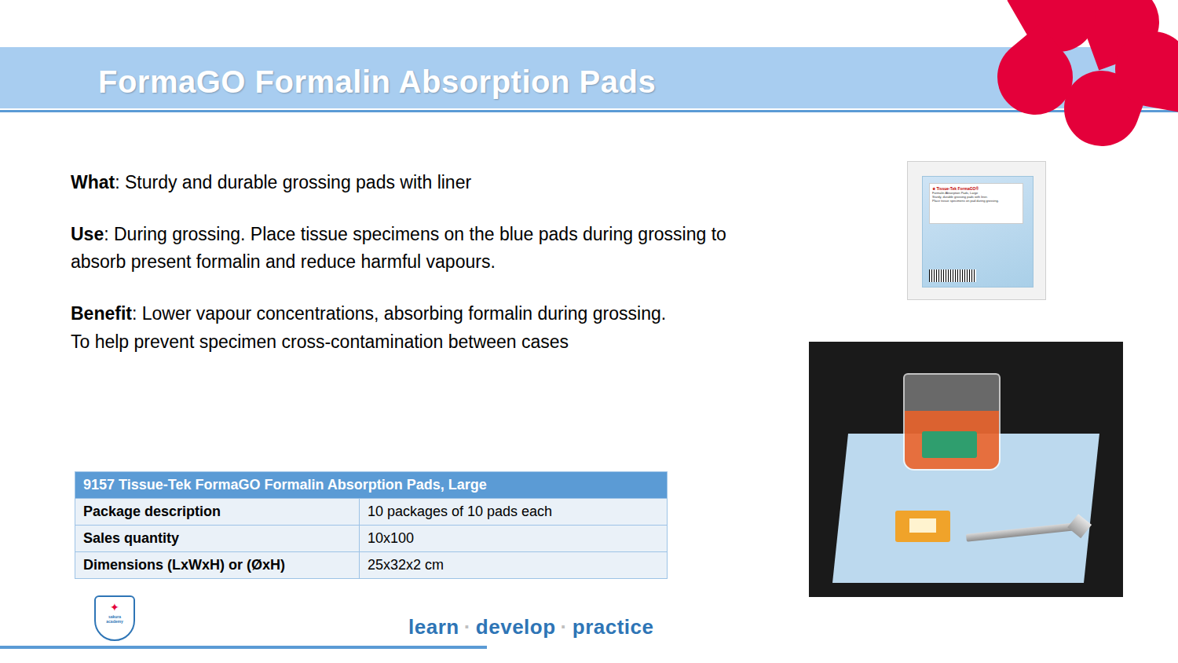FormaGO Formalin Absorption Pads
What: Sturdy and durable grossing pads with liner
Use: During grossing. Place tissue specimens on the blue pads during grossing to absorb present formalin and reduce harmful vapours.
Benefit: Lower vapour concentrations, absorbing formalin during grossing.
To help prevent specimen cross-contamination between cases
| 9157 Tissue-Tek FormaGO Formalin Absorption Pads, Large |
| --- |
| Package description | 10 packages of 10 pads each |
| Sales quantity | 10x100 |
| Dimensions (LxWxH) or (ØxH) | 25x32x2 cm |
★ Tissue-Tek FormaGO®
Formalin Absorption Pads, Large
Sturdy, durable grossing pads with liner.
Place tissue specimens on pad during grossing.
✦
sakura
academy
learn·develop·practice